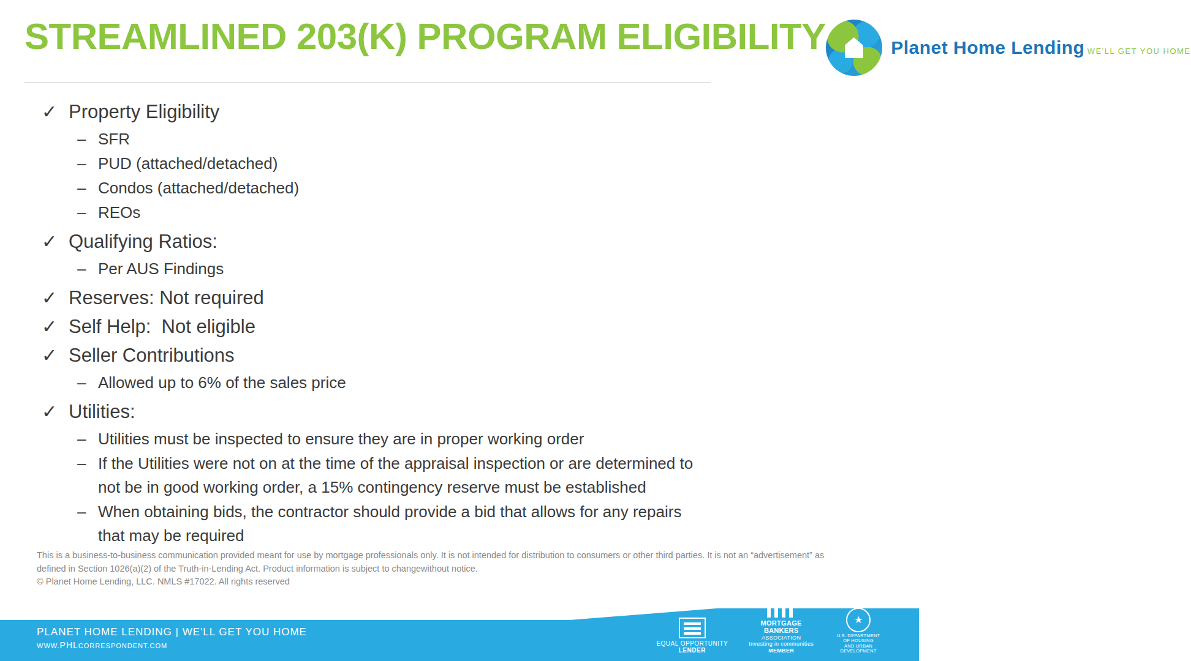Streamlined 203(k) Program Eligibility
Planet Home Lending WE'LL GET YOU HOME
Property Eligibility
SFR
PUD (attached/detached)
Condos (attached/detached)
REOs
Qualifying Ratios:
Per AUS Findings
Reserves: Not required
Self Help: Not eligible
Seller Contributions
Allowed up to 6% of the sales price
Utilities:
Utilities must be inspected to ensure they are in proper working order
If the Utilities were not on at the time of the appraisal inspection or are determined to not be in good working order, a 15% contingency reserve must be established
When obtaining bids, the contractor should provide a bid that allows for any repairs that may be required
This is a business-to-business communication provided meant for use by mortgage professionals only. It is not intended for distribution to consumers or other third parties. It is not an “advertisement” as defined in Section 1026(a)(2) of the Truth-in-Lending Act. Product information is subject to changewithout notice.
© Planet Home Lending, LLC. NMLS #17022. All rights reserved
PLANET HOME LENDING | WE'LL GET YOU HOME
WWW. PHLCORRESPONDENT.COM
EQUAL OPPORTUNITY
LENDER
MORTGAGE
BANKERS
ASSOCIATION
Investing in communities
MEMBER
U.S. DEPARTMENT OF HOUSING
AND URBAN DEVELOPMENT